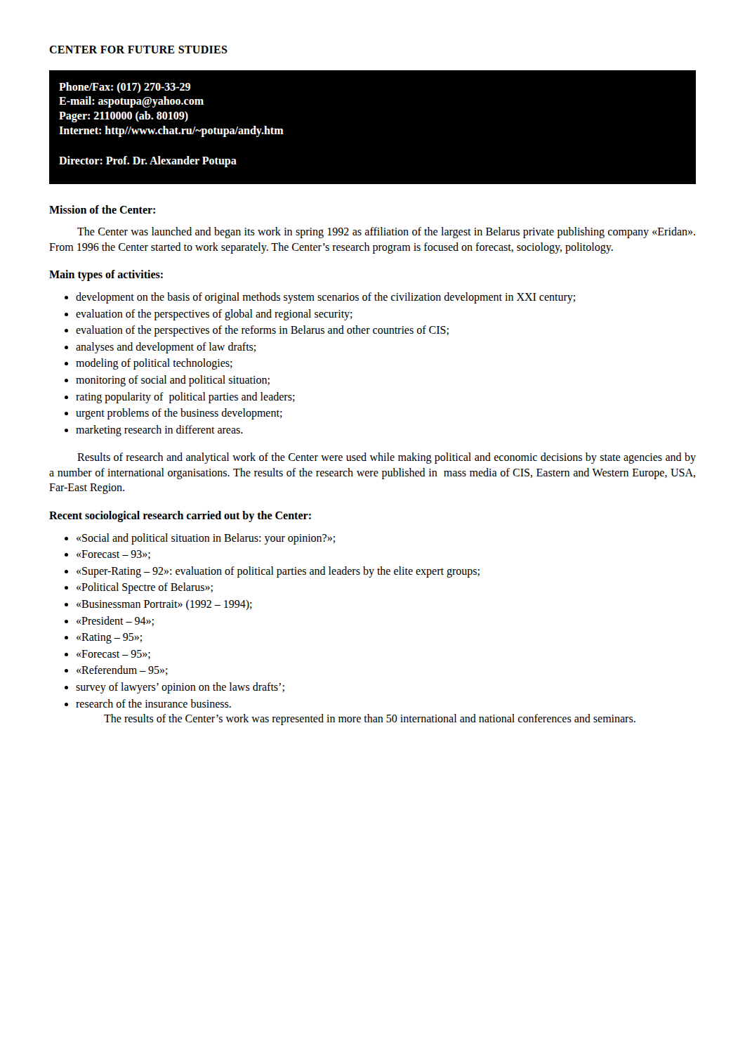CENTER FOR FUTURE STUDIES
Phone/Fax: (017) 270-33-29
E-mail: aspotupa@yahoo.com
Pager: 2110000 (ab. 80109)
Internet: http//www.chat.ru/~potupa/andy.htm
Director: Prof. Dr. Alexander Potupa
Mission of the Center:
The Center was launched and began its work in spring 1992 as affiliation of the largest in Belarus private publishing company «Eridan». From 1996 the Center started to work separately. The Center’s research program is focused on forecast, sociology, politology.
Main types of activities:
development on the basis of original methods system scenarios of the civilization development in XXI century;
evaluation of the perspectives of global and regional security;
evaluation of the perspectives of the reforms in Belarus and other countries of CIS;
analyses and development of law drafts;
modeling of political technologies;
monitoring of social and political situation;
rating popularity of political parties and leaders;
urgent problems of the business development;
marketing research in different areas.
Results of research and analytical work of the Center were used while making political and economic decisions by state agencies and by a number of international organisations. The results of the research were published in mass media of CIS, Eastern and Western Europe, USA, Far-East Region.
Recent sociological research carried out by the Center:
«Social and political situation in Belarus: your opinion?»;
«Forecast – 93»;
«Super-Rating – 92»: evaluation of political parties and leaders by the elite expert groups;
«Political Spectre of Belarus»;
«Businessman Portrait» (1992 – 1994);
«President – 94»;
«Rating – 95»;
«Forecast – 95»;
«Referendum – 95»;
survey of lawyers’ opinion on the laws drafts’;
research of the insurance business.
The results of the Center’s work was represented in more than 50 international and national conferences and seminars.